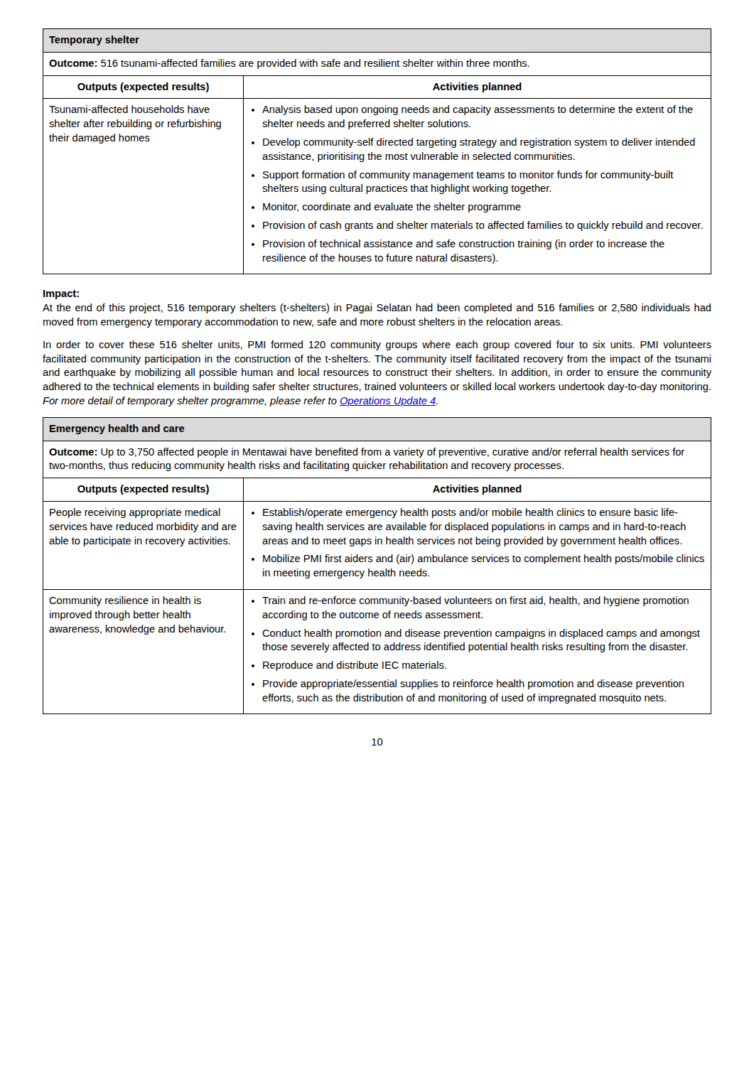| Temporary shelter |
| Outcome: 516 tsunami-affected families are provided with safe and resilient shelter within three months. |
| Outputs (expected results) | Activities planned |
| Tsunami-affected households have shelter after rebuilding or refurbishing their damaged homes | Analysis based upon ongoing needs and capacity assessments to determine the extent of the shelter needs and preferred shelter solutions. Develop community-self directed targeting strategy and registration system to deliver intended assistance, prioritising the most vulnerable in selected communities. Support formation of community management teams to monitor funds for community-built shelters using cultural practices that highlight working together. Monitor, coordinate and evaluate the shelter programme Provision of cash grants and shelter materials to affected families to quickly rebuild and recover. Provision of technical assistance and safe construction training (in order to increase the resilience of the houses to future natural disasters). |
Impact:
At the end of this project, 516 temporary shelters (t-shelters) in Pagai Selatan had been completed and 516 families or 2,580 individuals had moved from emergency temporary accommodation to new, safe and more robust shelters in the relocation areas.
In order to cover these 516 shelter units, PMI formed 120 community groups where each group covered four to six units. PMI volunteers facilitated community participation in the construction of the t-shelters. The community itself facilitated recovery from the impact of the tsunami and earthquake by mobilizing all possible human and local resources to construct their shelters. In addition, in order to ensure the community adhered to the technical elements in building safer shelter structures, trained volunteers or skilled local workers undertook day-to-day monitoring. For more detail of temporary shelter programme, please refer to Operations Update 4.
| Emergency health and care |
| Outcome: Up to 3,750 affected people in Mentawai have benefited from a variety of preventive, curative and/or referral health services for two-months, thus reducing community health risks and facilitating quicker rehabilitation and recovery processes. |
| Outputs (expected results) | Activities planned |
| People receiving appropriate medical services have reduced morbidity and are able to participate in recovery activities. | Establish/operate emergency health posts and/or mobile health clinics to ensure basic life-saving health services are available for displaced populations in camps and in hard-to-reach areas and to meet gaps in health services not being provided by government health offices. Mobilize PMI first aiders and (air) ambulance services to complement health posts/mobile clinics in meeting emergency health needs. |
| Community resilience in health is improved through better health awareness, knowledge and behaviour. | Train and re-enforce community-based volunteers on first aid, health, and hygiene promotion according to the outcome of needs assessment. Conduct health promotion and disease prevention campaigns in displaced camps and amongst those severely affected to address identified potential health risks resulting from the disaster. Reproduce and distribute IEC materials. Provide appropriate/essential supplies to reinforce health promotion and disease prevention efforts, such as the distribution of and monitoring of used of impregnated mosquito nets. |
10